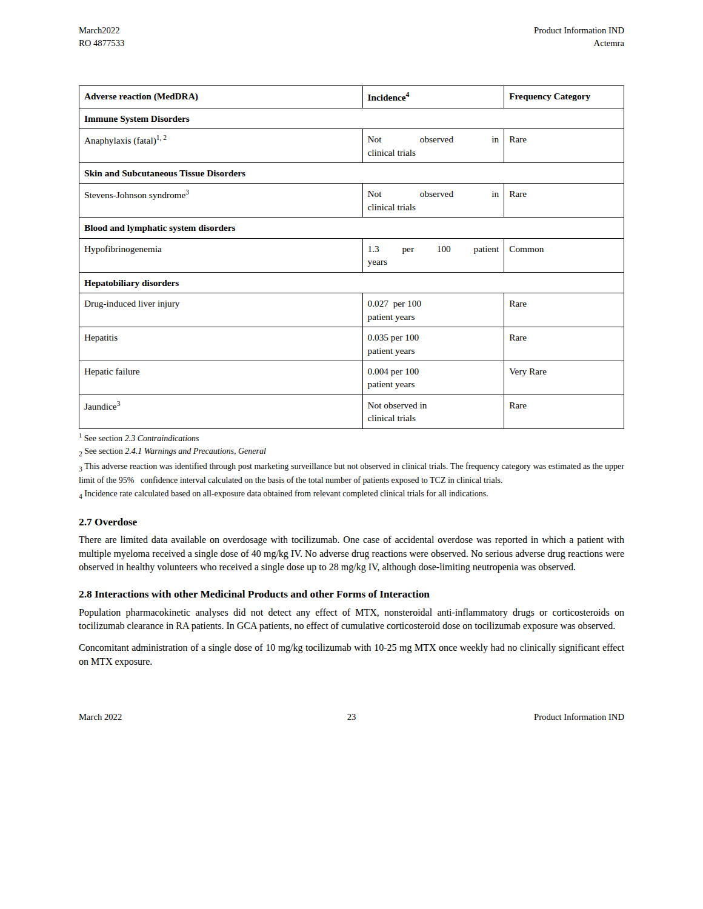March2022
RO 4877533
Product Information IND
Actemra
| Adverse reaction (MedDRA) | Incidence 4 | Frequency Category |
| --- | --- | --- |
| Immune System Disorders |
| Anaphylaxis (fatal) 1, 2 | Not observed in clinical trials | Rare |
| Skin and Subcutaneous Tissue Disorders |
| Stevens-Johnson syndrome 3 | Not observed in clinical trials | Rare |
| Blood and lymphatic system disorders |
| Hypofibrinogenemia | 1.3 per 100 patient years | Common |
| Hepatobiliary disorders |
| Drug-induced liver injury | 0.027 per 100 patient years | Rare |
| Hepatitis | 0.035 per 100 patient years | Rare |
| Hepatic failure | 0.004 per 100 patient years | Very Rare |
| Jaundice 3 | Not observed in clinical trials | Rare |
1 See section 2.3 Contraindications
2 See section 2.4.1 Warnings and Precautions, General
3 This adverse reaction was identified through post marketing surveillance but not observed in clinical trials. The frequency category was estimated as the upper limit of the 95% confidence interval calculated on the basis of the total number of patients exposed to TCZ in clinical trials.
4 Incidence rate calculated based on all-exposure data obtained from relevant completed clinical trials for all indications.
2.7 Overdose
There are limited data available on overdosage with tocilizumab. One case of accidental overdose was reported in which a patient with multiple myeloma received a single dose of 40 mg/kg IV. No adverse drug reactions were observed. No serious adverse drug reactions were observed in healthy volunteers who received a single dose up to 28 mg/kg IV, although dose-limiting neutropenia was observed.
2.8 Interactions with other Medicinal Products and other Forms of Interaction
Population pharmacokinetic analyses did not detect any effect of MTX, nonsteroidal anti-inflammatory drugs or corticosteroids on tocilizumab clearance in RA patients. In GCA patients, no effect of cumulative corticosteroid dose on tocilizumab exposure was observed.
Concomitant administration of a single dose of 10 mg/kg tocilizumab with 10-25 mg MTX once weekly had no clinically significant effect on MTX exposure.
March 2022
23
Product Information IND